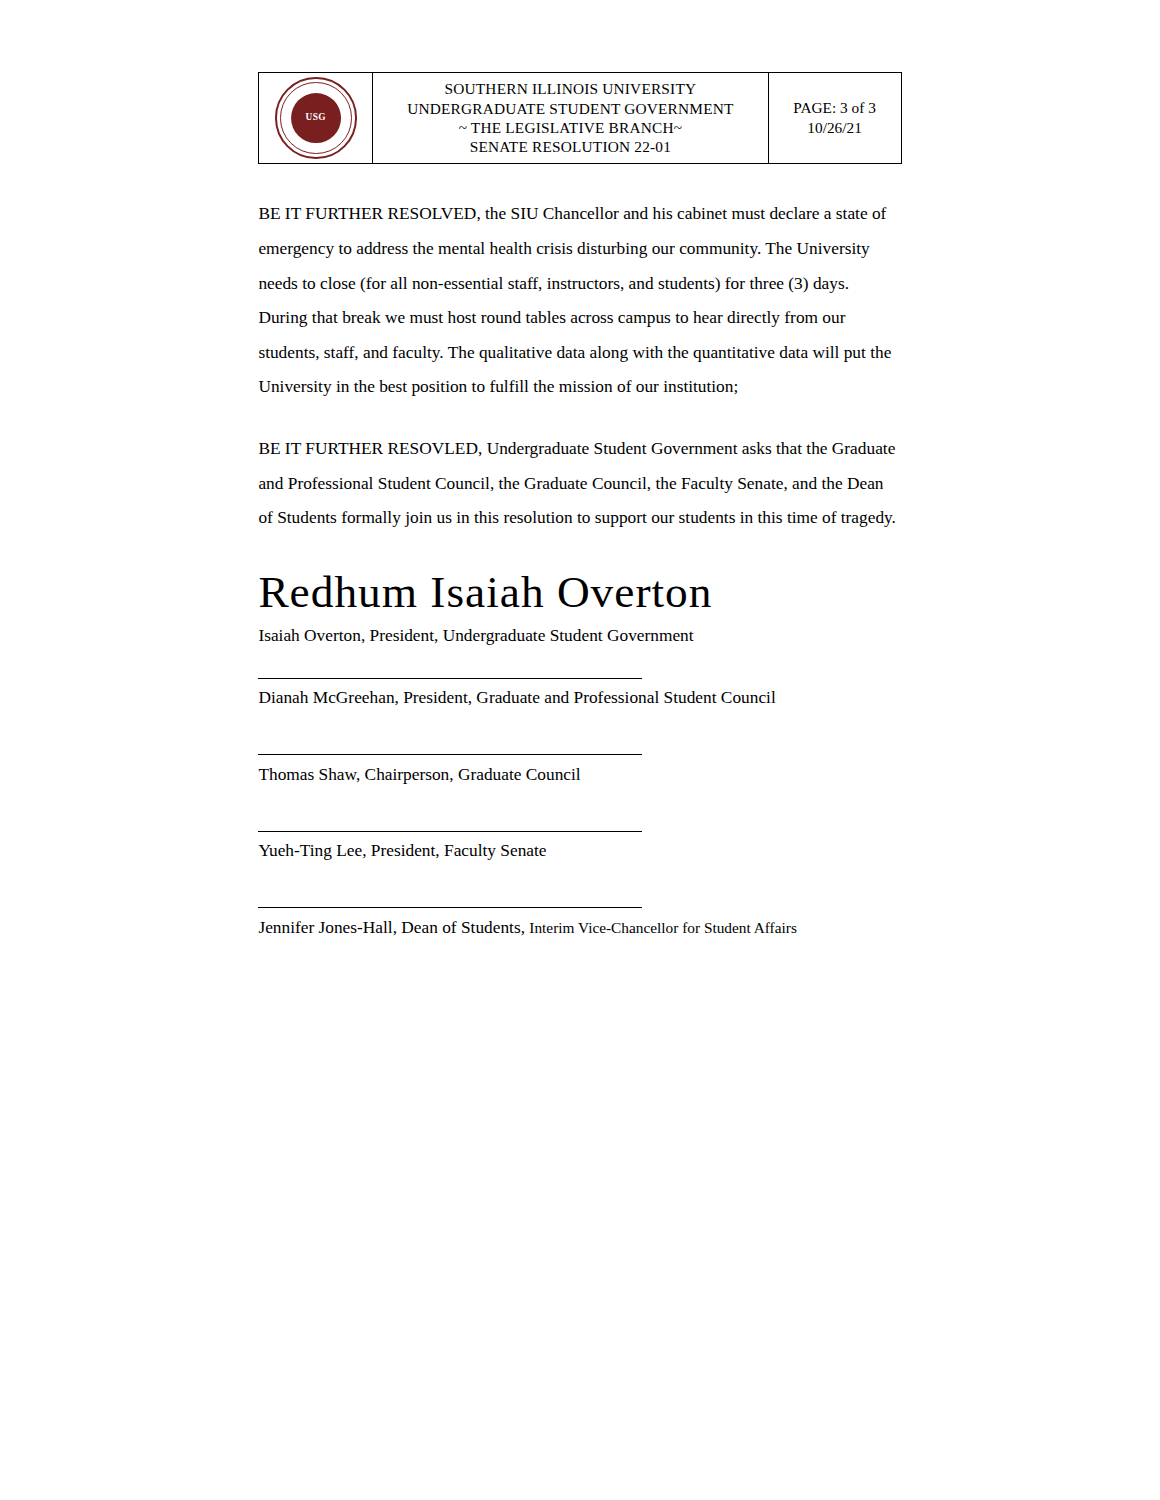| USG | SOUTHERN ILLINOIS UNIVERSITY UNDERGRADUATE STUDENT GOVERNMENT ~ THE LEGISLATIVE BRANCH~ SENATE RESOLUTION 22-01 | PAGE: 3 of 3 10/26/21 |
BE IT FURTHER RESOLVED, the SIU Chancellor and his cabinet must declare a state of emergency to address the mental health crisis disturbing our community. The University needs to close (for all non-essential staff, instructors, and students) for three (3) days. During that break we must host round tables across campus to hear directly from our students, staff, and faculty. The qualitative data along with the quantitative data will put the University in the best position to fulfill the mission of our institution;
BE IT FURTHER RESOVLED, Undergraduate Student Government asks that the Graduate and Professional Student Council, the Graduate Council, the Faculty Senate, and the Dean of Students formally join us in this resolution to support our students in this time of tragedy.
Redhum Isaiah Overton
Isaiah Overton, President, Undergraduate Student Government
Dianah McGreehan, President, Graduate and Professional Student Council
Thomas Shaw, Chairperson, Graduate Council
Yueh-Ting Lee, President, Faculty Senate
Jennifer Jones-Hall, Dean of Students, Interim Vice-Chancellor for Student Affairs